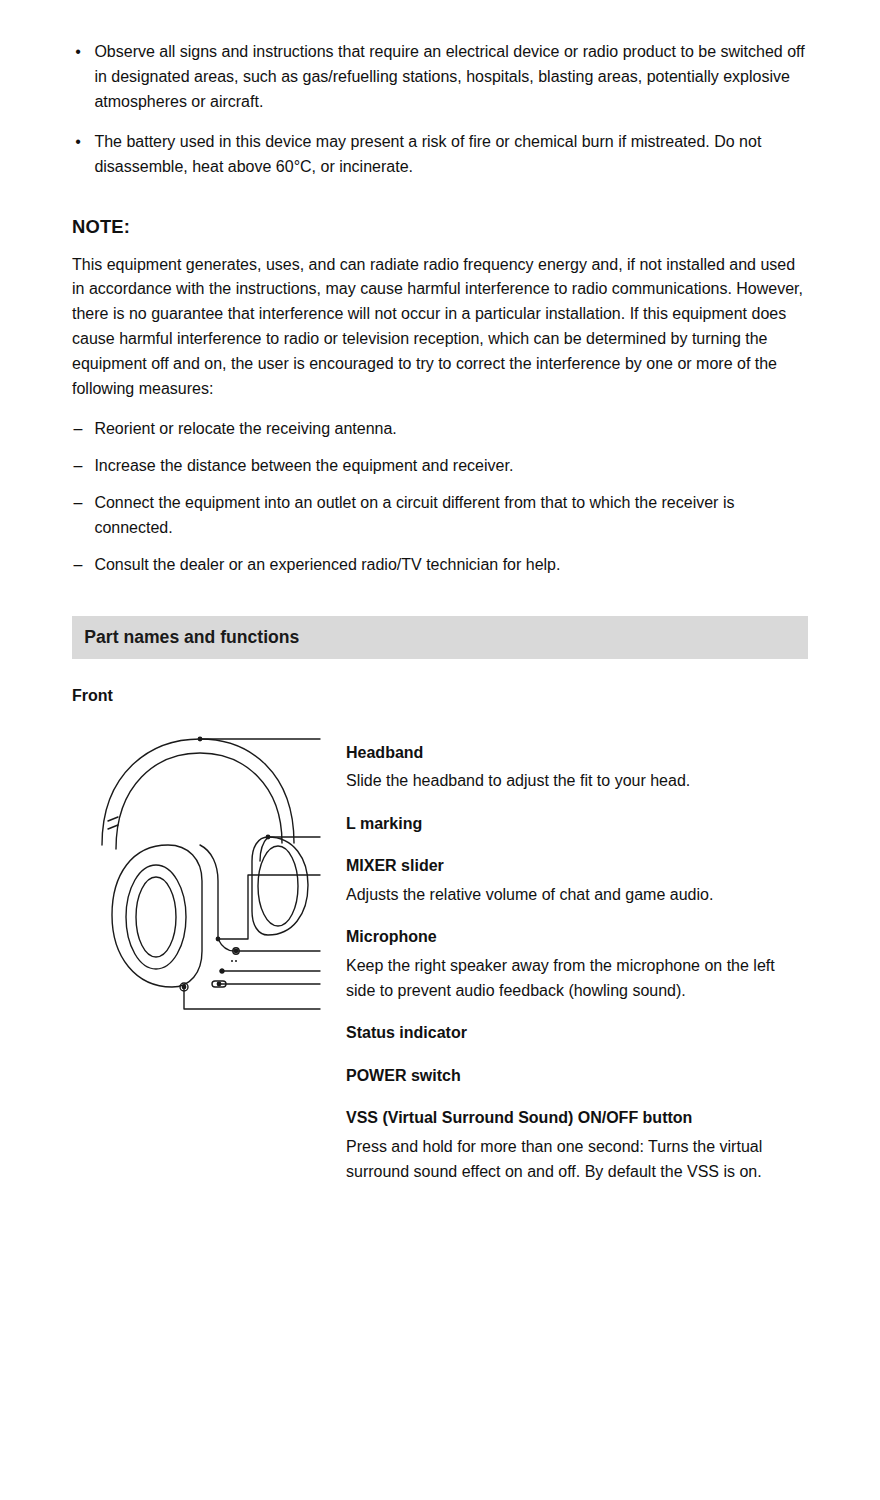Observe all signs and instructions that require an electrical device or radio product to be switched off in designated areas, such as gas/refuelling stations, hospitals, blasting areas, potentially explosive atmospheres or aircraft.
The battery used in this device may present a risk of fire or chemical burn if mistreated. Do not disassemble, heat above 60°C, or incinerate.
NOTE:
This equipment generates, uses, and can radiate radio frequency energy and, if not installed and used in accordance with the instructions, may cause harmful interference to radio communications. However, there is no guarantee that interference will not occur in a particular installation. If this equipment does cause harmful interference to radio or television reception, which can be determined by turning the equipment off and on, the user is encouraged to try to correct the interference by one or more of the following measures:
Reorient or relocate the receiving antenna.
Increase the distance between the equipment and receiver.
Connect the equipment into an outlet on a circuit different from that to which the receiver is connected.
Consult the dealer or an experienced radio/TV technician for help.
Part names and functions
Front
Headband
Slide the headband to adjust the fit to your head.
L marking
MIXER slider
Adjusts the relative volume of chat and game audio.
Microphone
Keep the right speaker away from the microphone on the left side to prevent audio feedback (howling sound).
Status indicator
POWER switch
VSS (Virtual Surround Sound) ON/OFF button
Press and hold for more than one second: Turns the virtual surround sound effect on and off. By default the VSS is on.